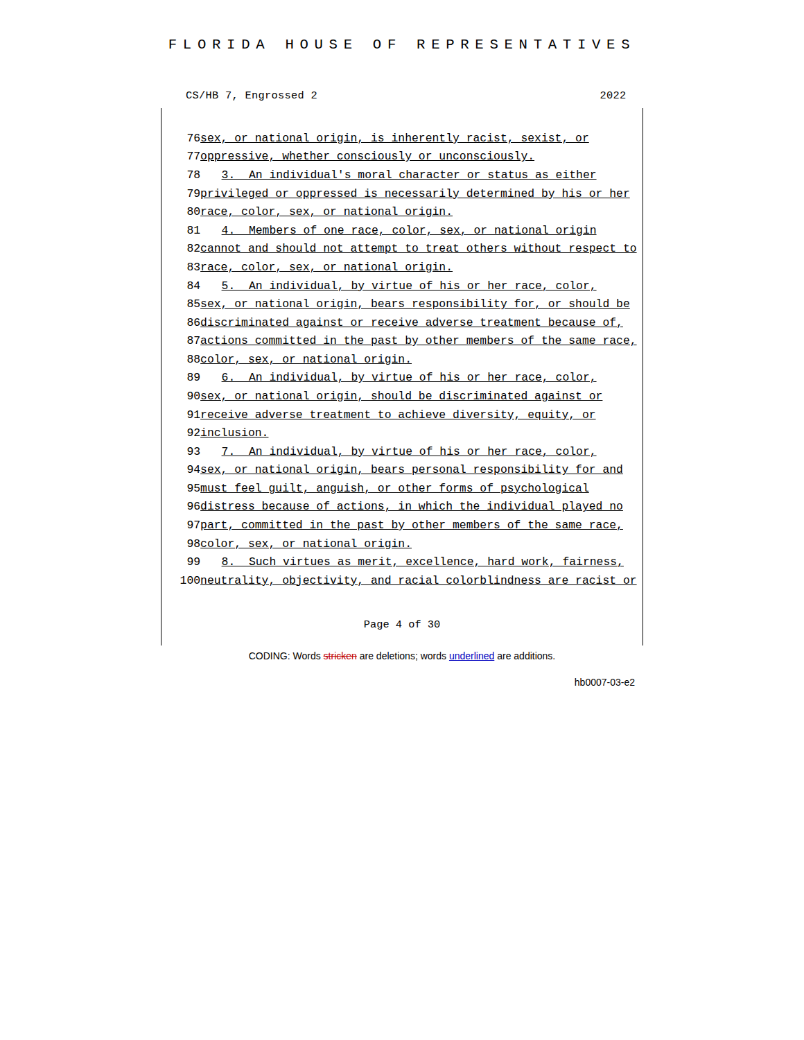FLORIDA HOUSE OF REPRESENTATIVES
CS/HB 7, Engrossed 2 2022
| 76 | sex, or national origin, is inherently racist, sexist, or |
| 77 | oppressive, whether consciously or unconsciously. |
| 78 | 3. An individual's moral character or status as either |
| 79 | privileged or oppressed is necessarily determined by his or her |
| 80 | race, color, sex, or national origin. |
| 81 | 4. Members of one race, color, sex, or national origin |
| 82 | cannot and should not attempt to treat others without respect to |
| 83 | race, color, sex, or national origin. |
| 84 | 5. An individual, by virtue of his or her race, color, |
| 85 | sex, or national origin, bears responsibility for, or should be |
| 86 | discriminated against or receive adverse treatment because of, |
| 87 | actions committed in the past by other members of the same race, |
| 88 | color, sex, or national origin. |
| 89 | 6. An individual, by virtue of his or her race, color, |
| 90 | sex, or national origin, should be discriminated against or |
| 91 | receive adverse treatment to achieve diversity, equity, or |
| 92 | inclusion. |
| 93 | 7. An individual, by virtue of his or her race, color, |
| 94 | sex, or national origin, bears personal responsibility for and |
| 95 | must feel guilt, anguish, or other forms of psychological |
| 96 | distress because of actions, in which the individual played no |
| 97 | part, committed in the past by other members of the same race, |
| 98 | color, sex, or national origin. |
| 99 | 8. Such virtues as merit, excellence, hard work, fairness, |
| 100 | neutrality, objectivity, and racial colorblindness are racist or |
Page 4 of 30
CODING: Words stricken are deletions; words underlined are additions.
hb0007-03-e2